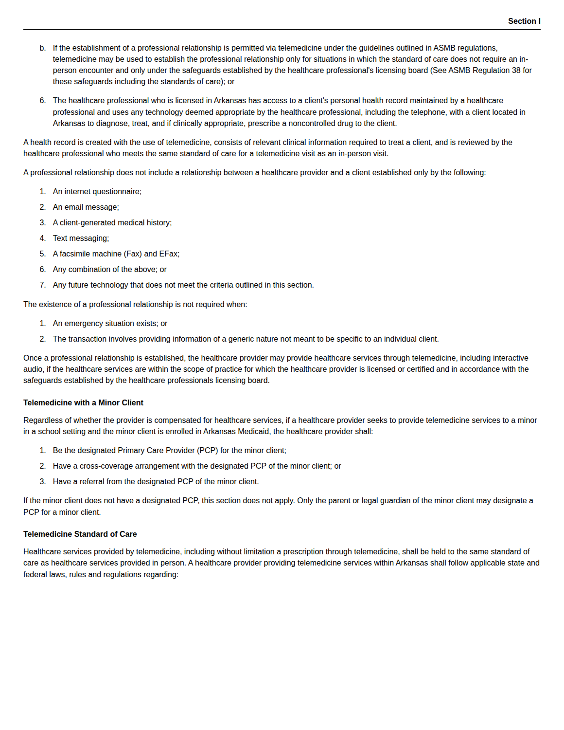Section I
If the establishment of a professional relationship is permitted via telemedicine under the guidelines outlined in ASMB regulations, telemedicine may be used to establish the professional relationship only for situations in which the standard of care does not require an in-person encounter and only under the safeguards established by the healthcare professional's licensing board (See ASMB Regulation 38 for these safeguards including the standards of care); or
The healthcare professional who is licensed in Arkansas has access to a client's personal health record maintained by a healthcare professional and uses any technology deemed appropriate by the healthcare professional, including the telephone, with a client located in Arkansas to diagnose, treat, and if clinically appropriate, prescribe a noncontrolled drug to the client.
A health record is created with the use of telemedicine, consists of relevant clinical information required to treat a client, and is reviewed by the healthcare professional who meets the same standard of care for a telemedicine visit as an in-person visit.
A professional relationship does not include a relationship between a healthcare provider and a client established only by the following:
An internet questionnaire;
An email message;
A client-generated medical history;
Text messaging;
A facsimile machine (Fax) and EFax;
Any combination of the above; or
Any future technology that does not meet the criteria outlined in this section.
The existence of a professional relationship is not required when:
An emergency situation exists; or
The transaction involves providing information of a generic nature not meant to be specific to an individual client.
Once a professional relationship is established, the healthcare provider may provide healthcare services through telemedicine, including interactive audio, if the healthcare services are within the scope of practice for which the healthcare provider is licensed or certified and in accordance with the safeguards established by the healthcare professionals licensing board.
Telemedicine with a Minor Client
Regardless of whether the provider is compensated for healthcare services, if a healthcare provider seeks to provide telemedicine services to a minor in a school setting and the minor client is enrolled in Arkansas Medicaid, the healthcare provider shall:
Be the designated Primary Care Provider (PCP) for the minor client;
Have a cross-coverage arrangement with the designated PCP of the minor client; or
Have a referral from the designated PCP of the minor client.
If the minor client does not have a designated PCP, this section does not apply. Only the parent or legal guardian of the minor client may designate a PCP for a minor client.
Telemedicine Standard of Care
Healthcare services provided by telemedicine, including without limitation a prescription through telemedicine, shall be held to the same standard of care as healthcare services provided in person. A healthcare provider providing telemedicine services within Arkansas shall follow applicable state and federal laws, rules and regulations regarding: